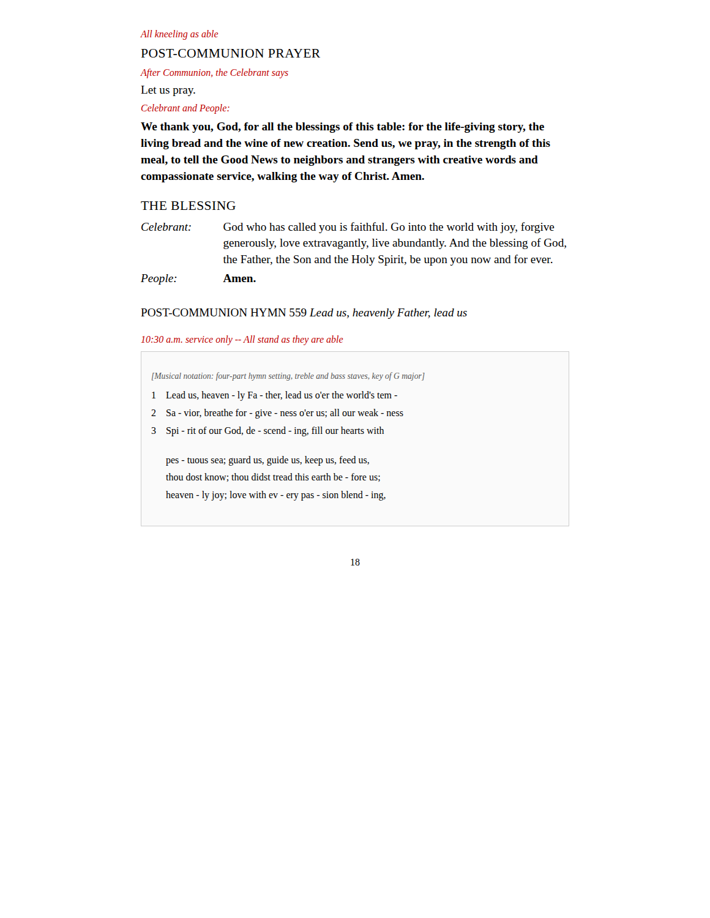All kneeling as able
POST-COMMUNION PRAYER
After Communion, the Celebrant says
Let us pray.
Celebrant and People:
We thank you, God, for all the blessings of this table: for the life-giving story, the living bread and the wine of new creation. Send us, we pray, in the strength of this meal, to tell the Good News to neighbors and strangers with creative words and compassionate service, walking the way of Christ. Amen.
THE BLESSING
Celebrant:
God who has called you is faithful. Go into the world with joy, forgive generously, love extravagantly, live abundantly. And the blessing of God, the Father, the Son and the Holy Spirit, be upon you now and for ever.
People:
Amen.
POST-COMMUNION HYMN 559 Lead us, heavenly Father, lead us
10:30 a.m. service only -- All stand as they are able
[Musical notation: four-part hymn setting, treble and bass staves, key of G major]
1 Lead us, heaven - ly Fa - ther, lead us o'er the world's tem -
2 Sa - vior, breathe for - give - ness o'er us; all our weak - ness
3 Spi - rit of our God, de - scend - ing, fill our hearts with
pes - tuous sea; guard us, guide us, keep us, feed us,
thou dost know; thou didst tread this earth be - fore us;
heaven - ly joy; love with ev - ery pas - sion blend - ing,
18